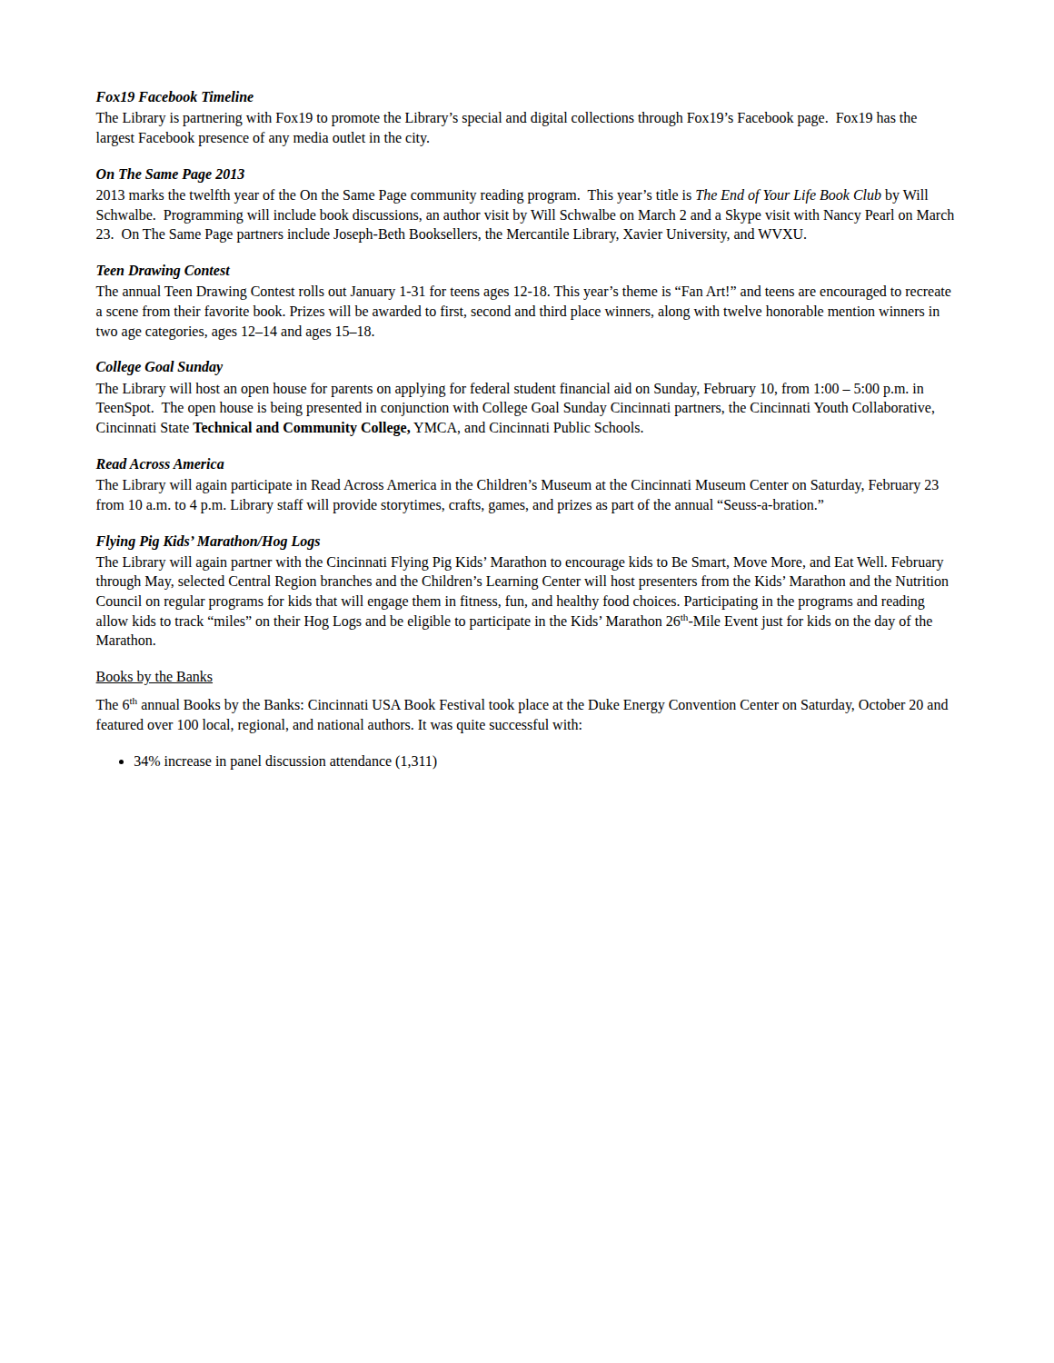Fox19 Facebook Timeline
The Library is partnering with Fox19 to promote the Library’s special and digital collections through Fox19’s Facebook page. Fox19 has the largest Facebook presence of any media outlet in the city.
On The Same Page 2013
2013 marks the twelfth year of the On the Same Page community reading program. This year’s title is The End of Your Life Book Club by Will Schwalbe. Programming will include book discussions, an author visit by Will Schwalbe on March 2 and a Skype visit with Nancy Pearl on March 23. On The Same Page partners include Joseph-Beth Booksellers, the Mercantile Library, Xavier University, and WVXU.
Teen Drawing Contest
The annual Teen Drawing Contest rolls out January 1-31 for teens ages 12-18. This year’s theme is “Fan Art!” and teens are encouraged to recreate a scene from their favorite book. Prizes will be awarded to first, second and third place winners, along with twelve honorable mention winners in two age categories, ages 12–14 and ages 15–18.
College Goal Sunday
The Library will host an open house for parents on applying for federal student financial aid on Sunday, February 10, from 1:00 – 5:00 p.m. in TeenSpot. The open house is being presented in conjunction with College Goal Sunday Cincinnati partners, the Cincinnati Youth Collaborative, Cincinnati State Technical and Community College, YMCA, and Cincinnati Public Schools.
Read Across America
The Library will again participate in Read Across America in the Children’s Museum at the Cincinnati Museum Center on Saturday, February 23 from 10 a.m. to 4 p.m. Library staff will provide storytimes, crafts, games, and prizes as part of the annual “Seuss-a-bration.”
Flying Pig Kids’ Marathon/Hog Logs
The Library will again partner with the Cincinnati Flying Pig Kids’ Marathon to encourage kids to Be Smart, Move More, and Eat Well. February through May, selected Central Region branches and the Children’s Learning Center will host presenters from the Kids’ Marathon and the Nutrition Council on regular programs for kids that will engage them in fitness, fun, and healthy food choices. Participating in the programs and reading allow kids to track “miles” on their Hog Logs and be eligible to participate in the Kids’ Marathon 26th-Mile Event just for kids on the day of the Marathon.
Books by the Banks
The 6th annual Books by the Banks: Cincinnati USA Book Festival took place at the Duke Energy Convention Center on Saturday, October 20 and featured over 100 local, regional, and national authors. It was quite successful with:
34% increase in panel discussion attendance (1,311)